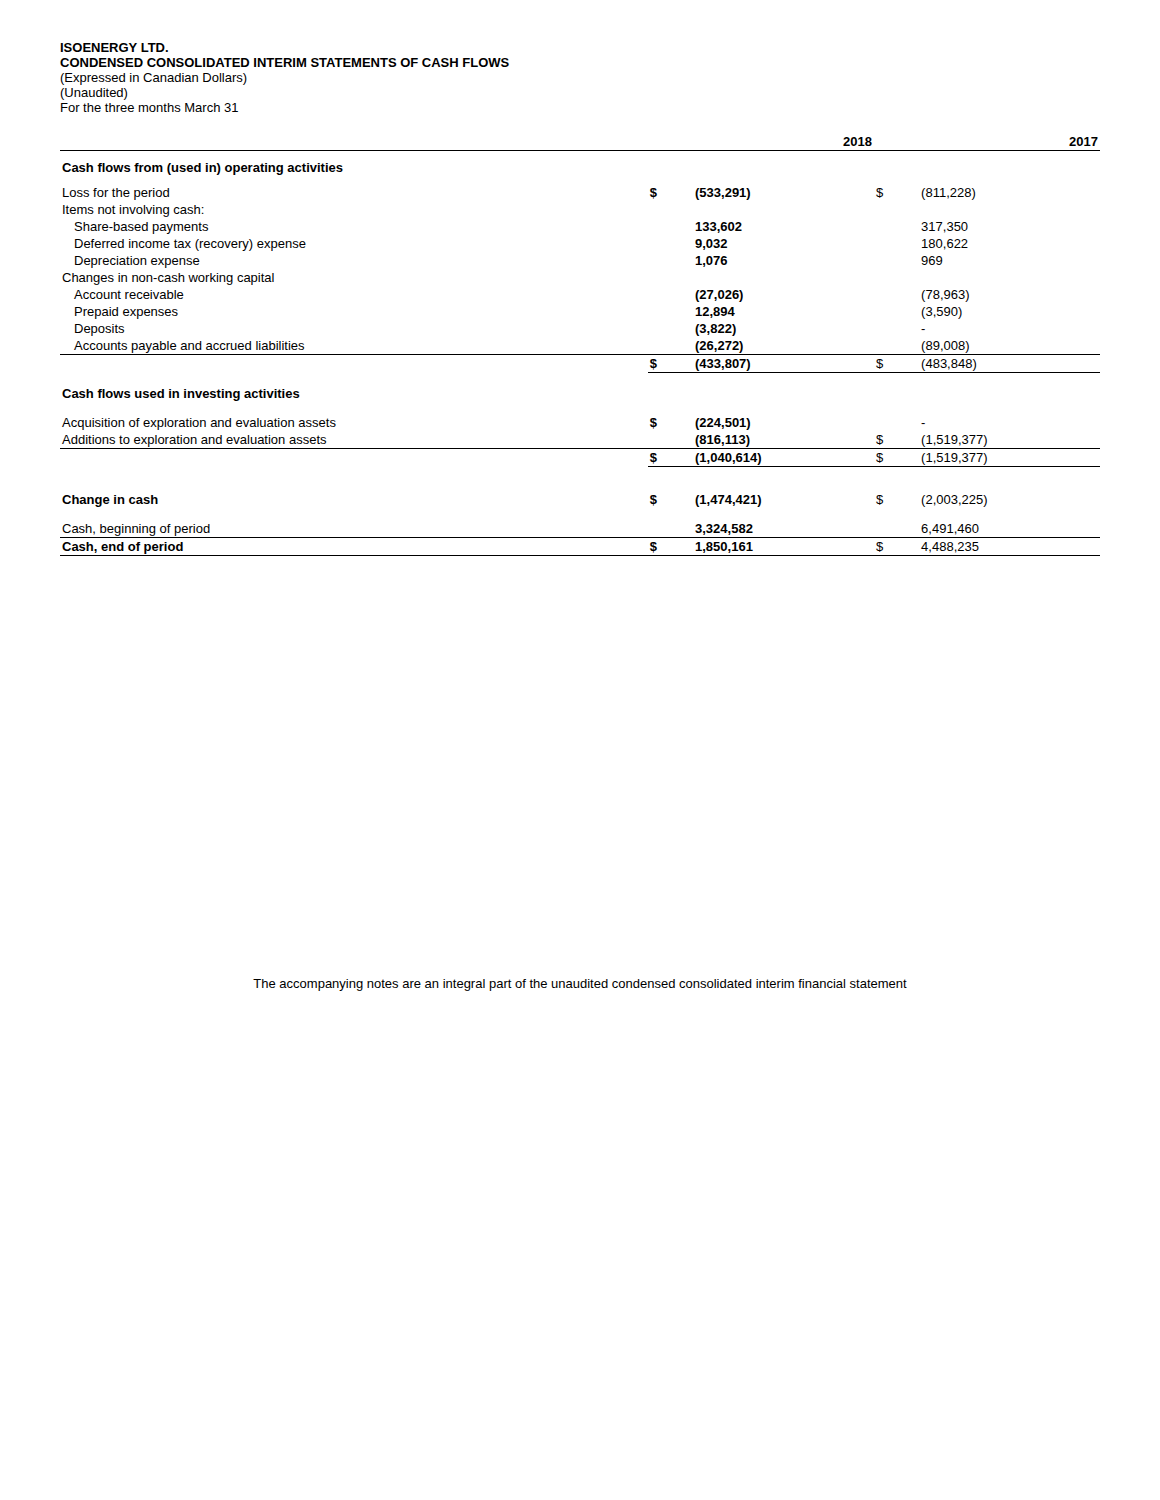ISOENERGY LTD.
CONDENSED CONSOLIDATED INTERIM STATEMENTS OF CASH FLOWS
(Expressed in Canadian Dollars)
(Unaudited)
For the three months March 31
| | | 2018 | | 2017 |
| Cash flows from (used in) operating activities | | | | |
| Loss for the period | $ | (533,291) | $ | (811,228) |
| Items not involving cash: | | | | |
| Share-based payments | | 133,602 | | 317,350 |
| Deferred income tax (recovery) expense | | 9,032 | | 180,622 |
| Depreciation expense | | 1,076 | | 969 |
| Changes in non-cash working capital | | | | |
| Account receivable | | (27,026) | | (78,963) |
| Prepaid expenses | | 12,894 | | (3,590) |
| Deposits | | (3,822) | | - |
| Accounts payable and accrued liabilities | | (26,272) | | (89,008) |
| | $ | (433,807) | $ | (483,848) |
| Cash flows used in investing activities | | | | |
| Acquisition of exploration and evaluation assets | $ | (224,501) | | - |
| Additions to exploration and evaluation assets | | (816,113) | $ | (1,519,377) |
| | $ | (1,040,614) | $ | (1,519,377) |
| Change in cash | $ | (1,474,421) | $ | (2,003,225) |
| Cash, beginning of period | | 3,324,582 | | 6,491,460 |
| Cash, end of period | $ | 1,850,161 | $ | 4,488,235 |
The accompanying notes are an integral part of the unaudited condensed consolidated interim financial statement